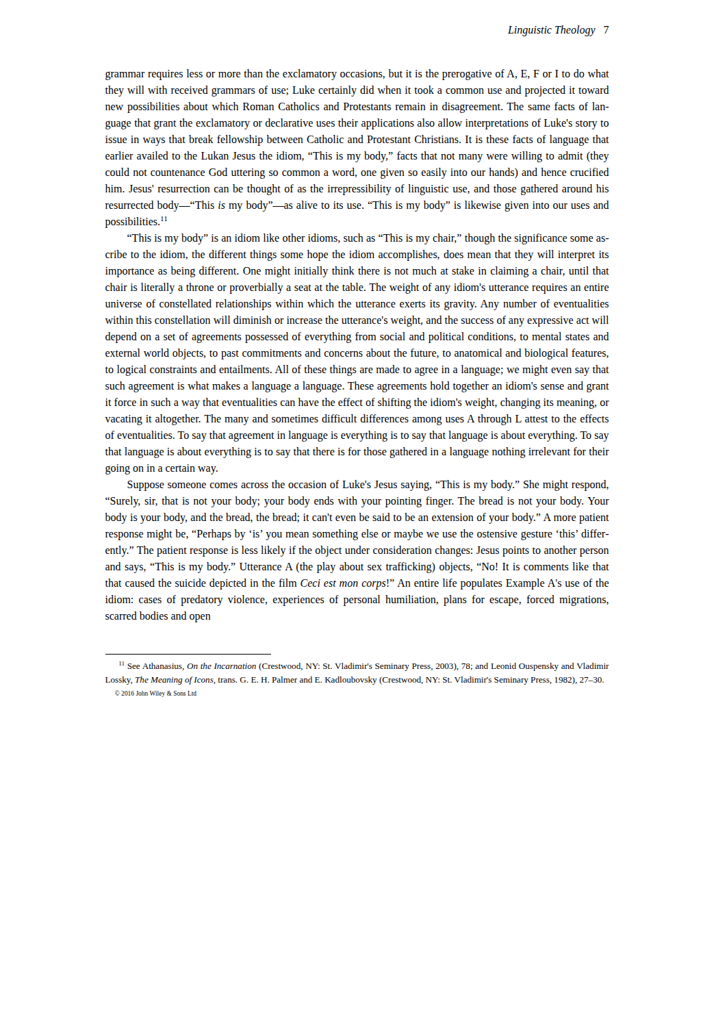Linguistic Theology 7
grammar requires less or more than the exclamatory occasions, but it is the prerogative of A, E, F or I to do what they will with received grammars of use; Luke certainly did when it took a common use and projected it toward new possibilities about which Roman Catholics and Protestants remain in disagreement. The same facts of language that grant the exclamatory or declarative uses their applications also allow interpretations of Luke's story to issue in ways that break fellowship between Catholic and Protestant Christians. It is these facts of language that earlier availed to the Lukan Jesus the idiom, “This is my body,” facts that not many were willing to admit (they could not countenance God uttering so common a word, one given so easily into our hands) and hence crucified him. Jesus' resurrection can be thought of as the irrepressibility of linguistic use, and those gathered around his resurrected body—“This is my body”—as alive to its use. “This is my body” is likewise given into our uses and possibilities.11
“This is my body” is an idiom like other idioms, such as “This is my chair,” though the significance some ascribe to the idiom, the different things some hope the idiom accomplishes, does mean that they will interpret its importance as being different. One might initially think there is not much at stake in claiming a chair, until that chair is literally a throne or proverbially a seat at the table. The weight of any idiom's utterance requires an entire universe of constellated relationships within which the utterance exerts its gravity. Any number of eventualities within this constellation will diminish or increase the utterance's weight, and the success of any expressive act will depend on a set of agreements possessed of everything from social and political conditions, to mental states and external world objects, to past commitments and concerns about the future, to anatomical and biological features, to logical constraints and entailments. All of these things are made to agree in a language; we might even say that such agreement is what makes a language a language. These agreements hold together an idiom's sense and grant it force in such a way that eventualities can have the effect of shifting the idiom's weight, changing its meaning, or vacating it altogether. The many and sometimes difficult differences among uses A through L attest to the effects of eventualities. To say that agreement in language is everything is to say that language is about everything. To say that language is about everything is to say that there is for those gathered in a language nothing irrelevant for their going on in a certain way.
Suppose someone comes across the occasion of Luke's Jesus saying, “This is my body.” She might respond, “Surely, sir, that is not your body; your body ends with your pointing finger. The bread is not your body. Your body is your body, and the bread, the bread; it can't even be said to be an extension of your body.” A more patient response might be, “Perhaps by ‘is’ you mean something else or maybe we use the ostensive gesture ‘this’ differently.” The patient response is less likely if the object under consideration changes: Jesus points to another person and says, “This is my body.” Utterance A (the play about sex trafficking) objects, “No! It is comments like that that caused the suicide depicted in the film Ceci est mon corps!” An entire life populates Example A's use of the idiom: cases of predatory violence, experiences of personal humiliation, plans for escape, forced migrations, scarred bodies and open
11 See Athanasius, On the Incarnation (Crestwood, NY: St. Vladimir's Seminary Press, 2003), 78; and Leonid Ouspensky and Vladimir Lossky, The Meaning of Icons, trans. G. E. H. Palmer and E. Kadloubovsky (Crestwood, NY: St. Vladimir's Seminary Press, 1982), 27–30.
© 2016 John Wiley & Sons Ltd